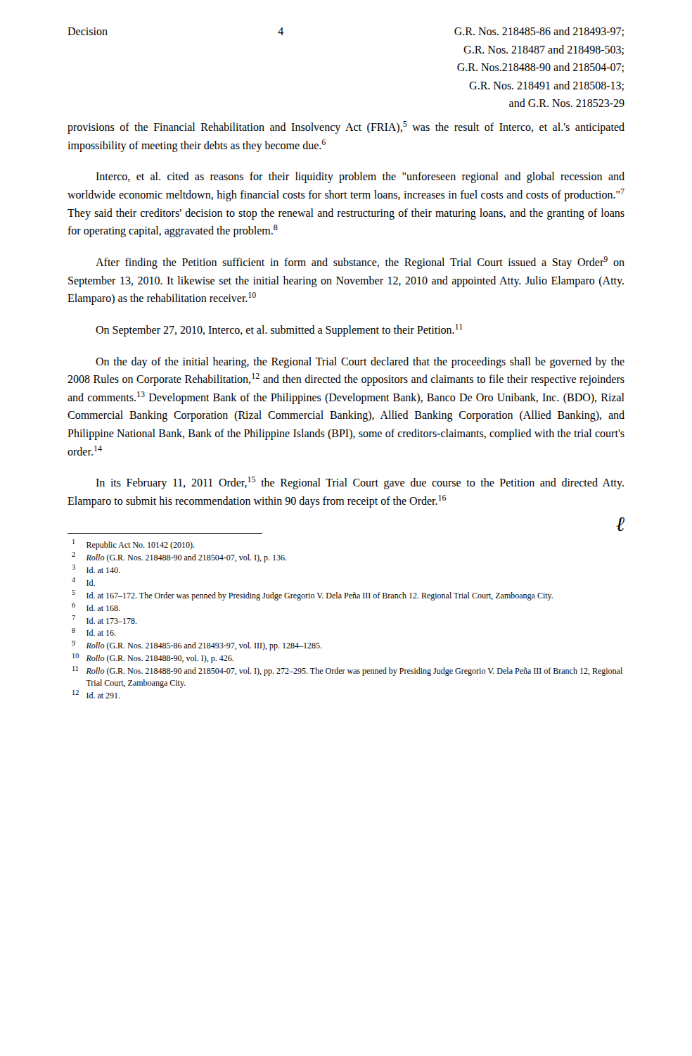Decision
4
G.R. Nos. 218485-86 and 218493-97;
G.R. Nos. 218487 and 218498-503;
G.R. Nos.218488-90 and 218504-07;
G.R. Nos. 218491 and 218508-13;
and G.R. Nos. 218523-29
provisions of the Financial Rehabilitation and Insolvency Act (FRIA),5 was the result of Interco, et al.'s anticipated impossibility of meeting their debts as they become due.6
Interco, et al. cited as reasons for their liquidity problem the "unforeseen regional and global recession and worldwide economic meltdown, high financial costs for short term loans, increases in fuel costs and costs of production."7 They said their creditors' decision to stop the renewal and restructuring of their maturing loans, and the granting of loans for operating capital, aggravated the problem.8
After finding the Petition sufficient in form and substance, the Regional Trial Court issued a Stay Order9 on September 13, 2010. It likewise set the initial hearing on November 12, 2010 and appointed Atty. Julio Elamparo (Atty. Elamparo) as the rehabilitation receiver.10
On September 27, 2010, Interco, et al. submitted a Supplement to their Petition.11
On the day of the initial hearing, the Regional Trial Court declared that the proceedings shall be governed by the 2008 Rules on Corporate Rehabilitation,12 and then directed the oppositors and claimants to file their respective rejoinders and comments.13 Development Bank of the Philippines (Development Bank), Banco De Oro Unibank, Inc. (BDO), Rizal Commercial Banking Corporation (Rizal Commercial Banking), Allied Banking Corporation (Allied Banking), and Philippine National Bank, Bank of the Philippine Islands (BPI), some of creditors-claimants, complied with the trial court's order.14
In its February 11, 2011 Order,15 the Regional Trial Court gave due course to the Petition and directed Atty. Elamparo to submit his recommendation within 90 days from receipt of the Order.16
ℓ
Republic Act No. 10142 (2010).
Rollo (G.R. Nos. 218488-90 and 218504-07, vol. I), p. 136.
Id. at 140.
Id.
Id. at 167–172. The Order was penned by Presiding Judge Gregorio V. Dela Peña III of Branch 12. Regional Trial Court, Zamboanga City.
Id. at 168.
Id. at 173–178.
Id. at 16.
Rollo (G.R. Nos. 218485-86 and 218493-97, vol. III), pp. 1284–1285.
Rollo (G.R. Nos. 218488-90, vol. I), p. 426.
Rollo (G.R. Nos. 218488-90 and 218504-07, vol. I), pp. 272–295. The Order was penned by Presiding Judge Gregorio V. Dela Peña III of Branch 12, Regional Trial Court, Zamboanga City.
Id. at 291.